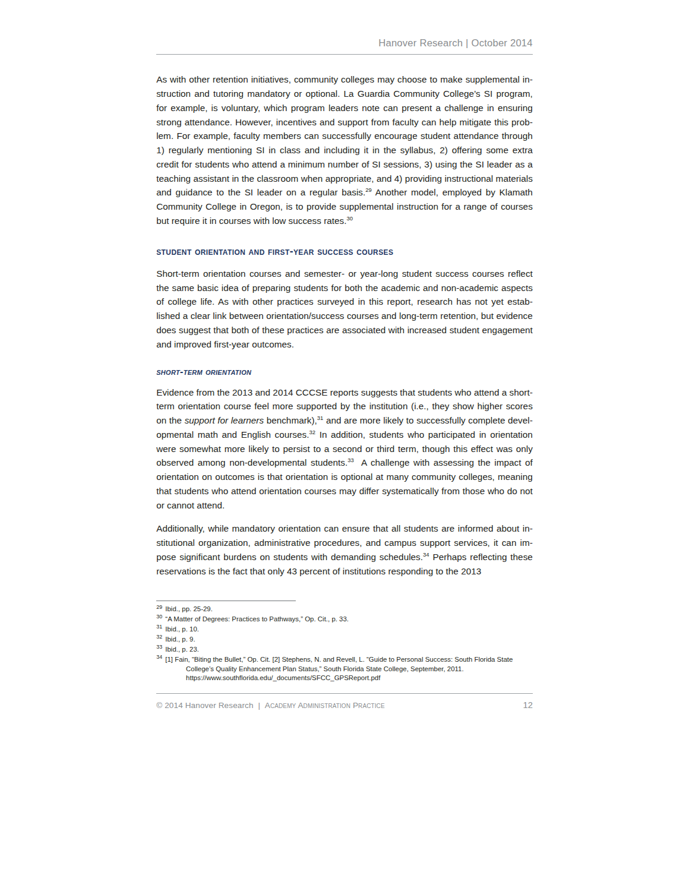Hanover Research | October 2014
As with other retention initiatives, community colleges may choose to make supplemental instruction and tutoring mandatory or optional. La Guardia Community College’s SI program, for example, is voluntary, which program leaders note can present a challenge in ensuring strong attendance. However, incentives and support from faculty can help mitigate this problem. For example, faculty members can successfully encourage student attendance through 1) regularly mentioning SI in class and including it in the syllabus, 2) offering some extra credit for students who attend a minimum number of SI sessions, 3) using the SI leader as a teaching assistant in the classroom when appropriate, and 4) providing instructional materials and guidance to the SI leader on a regular basis.29 Another model, employed by Klamath Community College in Oregon, is to provide supplemental instruction for a range of courses but require it in courses with low success rates.30
Student Orientation and First-Year Success Courses
Short-term orientation courses and semester- or year-long student success courses reflect the same basic idea of preparing students for both the academic and non-academic aspects of college life. As with other practices surveyed in this report, research has not yet established a clear link between orientation/success courses and long-term retention, but evidence does suggest that both of these practices are associated with increased student engagement and improved first-year outcomes.
Short-Term Orientation
Evidence from the 2013 and 2014 CCCSE reports suggests that students who attend a short-term orientation course feel more supported by the institution (i.e., they show higher scores on the support for learners benchmark),31 and are more likely to successfully complete developmental math and English courses.32 In addition, students who participated in orientation were somewhat more likely to persist to a second or third term, though this effect was only observed among non-developmental students.33 A challenge with assessing the impact of orientation on outcomes is that orientation is optional at many community colleges, meaning that students who attend orientation courses may differ systematically from those who do not or cannot attend.
Additionally, while mandatory orientation can ensure that all students are informed about institutional organization, administrative procedures, and campus support services, it can impose significant burdens on students with demanding schedules.34 Perhaps reflecting these reservations is the fact that only 43 percent of institutions responding to the 2013
29 Ibid., pp. 25-29.
30 “A Matter of Degrees: Practices to Pathways,” Op. Cit., p. 33.
31 Ibid., p. 10.
32 Ibid., p. 9.
33 Ibid., p. 23.
34 [1] Fain, “Biting the Bullet,” Op. Cit. [2] Stephens, N. and Revell, L. “Guide to Personal Success: South Florida State College’s Quality Enhancement Plan Status,” South Florida State College, September, 2011. https://www.southflorida.edu/_documents/SFCC_GPSReport.pdf
© 2014 Hanover Research | Academy Administration Practice
12